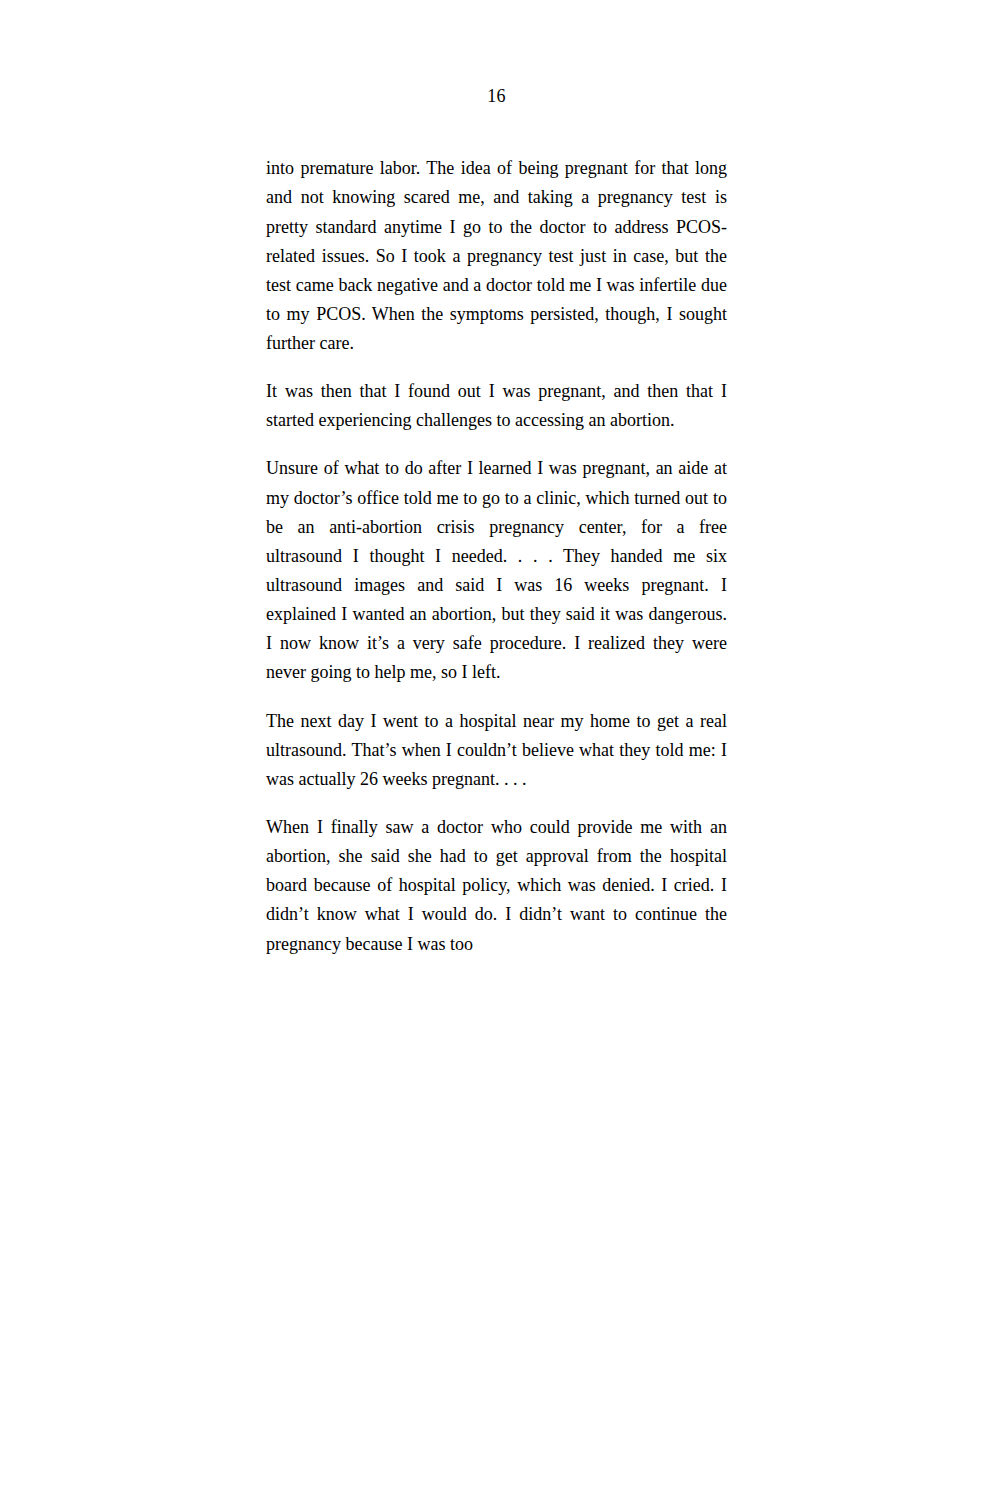16
into premature labor. The idea of being pregnant for that long and not knowing scared me, and taking a pregnancy test is pretty standard anytime I go to the doctor to address PCOS-related issues. So I took a pregnancy test just in case, but the test came back negative and a doctor told me I was infertile due to my PCOS. When the symp­toms persisted, though, I sought further care.
It was then that I found out I was pregnant, and then that I started experiencing chal­lenges to accessing an abortion.
Unsure of what to do after I learned I was pregnant, an aide at my doctor’s office told me to go to a clinic, which turned out to be an anti-abortion crisis pregnancy center, for a free ultrasound I thought I needed. . . . They handed me six ultrasound images and said I was 16 weeks pregnant. I explained I wanted an abortion, but they said it was dangerous. I now know it’s a very safe procedure. I realized they were never going to help me, so I left.
The next day I went to a hospital near my home to get a real ultrasound. That’s when I couldn’t believe what they told me: I was actually 26 weeks pregnant. . . .
When I finally saw a doctor who could provide me with an abortion, she said she had to get approval from the hospital board because of hospital policy, which was denied. I cried. I didn’t know what I would do. I didn’t want to continue the pregnancy because I was too